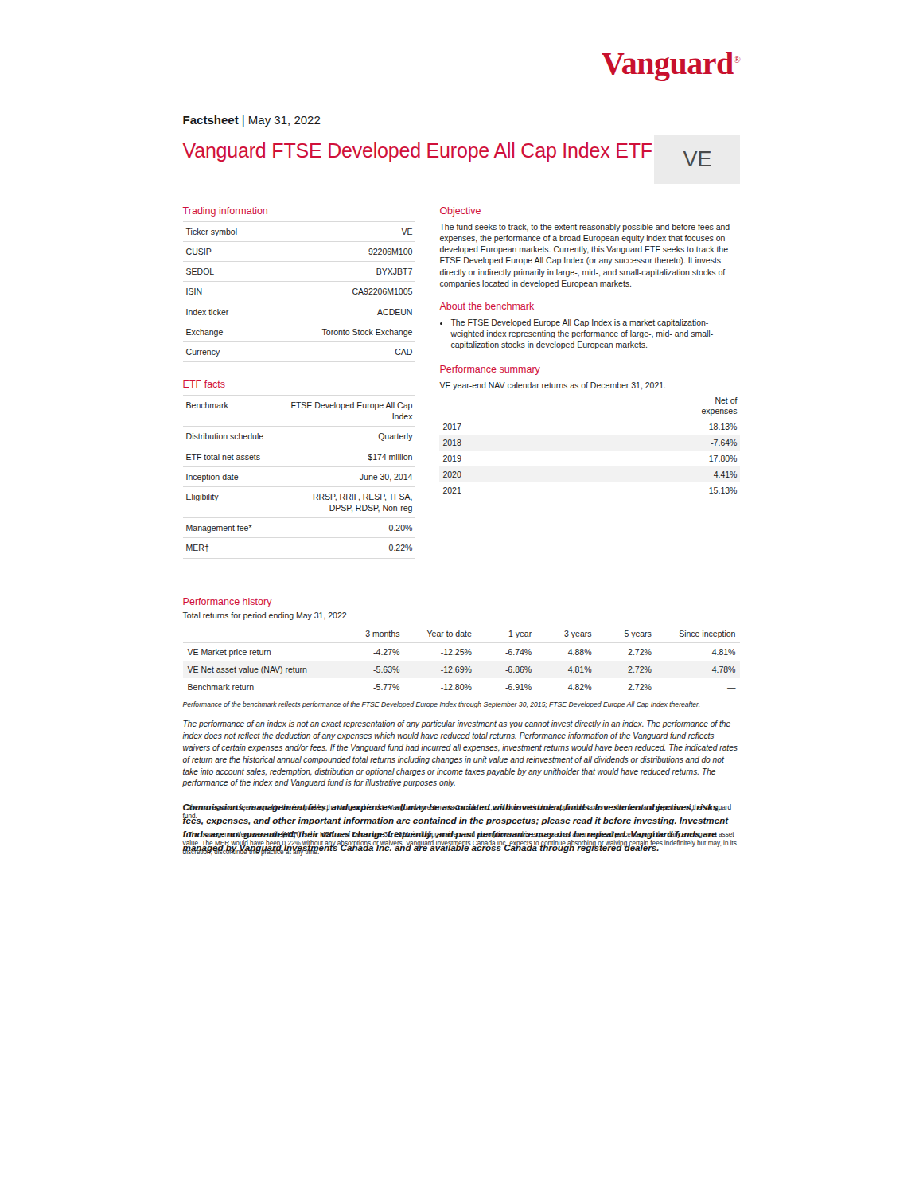Vanguard®
Factsheet | May 31, 2022
Vanguard FTSE Developed Europe All Cap Index ETF
VE
Trading information
| Ticker symbol | VE |
| CUSIP | 92206M100 |
| SEDOL | BYXJBT7 |
| ISIN | CA92206M1005 |
| Index ticker | ACDEUN |
| Exchange | Toronto Stock Exchange |
| Currency | CAD |
ETF facts
| Benchmark | FTSE Developed Europe All Cap Index |
| Distribution schedule | Quarterly |
| ETF total net assets | $174 million |
| Inception date | June 30, 2014 |
| Eligibility | RRSP, RRIF, RESP, TFSA, DPSP, RDSP, Non-reg |
| Management fee* | 0.20% |
| MER† | 0.22% |
Objective
The fund seeks to track, to the extent reasonably possible and before fees and expenses, the performance of a broad European equity index that focuses on developed European markets. Currently, this Vanguard ETF seeks to track the FTSE Developed Europe All Cap Index (or any successor thereto). It invests directly or indirectly primarily in large-, mid-, and small-capitalization stocks of companies located in developed European markets.
About the benchmark
The FTSE Developed Europe All Cap Index is a market capitalization-weighted index representing the performance of large-, mid- and small-capitalization stocks in developed European markets.
Performance summary
VE year-end NAV calendar returns as of December 31, 2021.
| | Net of expenses |
| --- | --- |
| 2017 | 18.13% |
| 2018 | -7.64% |
| 2019 | 17.80% |
| 2020 | 4.41% |
| 2021 | 15.13% |
Performance history
Total returns for period ending May 31, 2022
| | 3 months | Year to date | 1 year | 3 years | 5 years | Since inception |
| --- | --- | --- | --- | --- | --- | --- |
| VE Market price return | -4.27% | -12.25% | -6.74% | 4.88% | 2.72% | 4.81% |
| VE Net asset value (NAV) return | -5.63% | -12.69% | -6.86% | 4.81% | 2.72% | 4.78% |
| Benchmark return | -5.77% | -12.80% | -6.91% | 4.82% | 2.72% | — |
Performance of the benchmark reflects performance of the FTSE Developed Europe Index through September 30, 2015; FTSE Developed Europe All Cap Index thereafter.
The performance of an index is not an exact representation of any particular investment as you cannot invest directly in an index. The performance of the index does not reflect the deduction of any expenses which would have reduced total returns. Performance information of the Vanguard fund reflects waivers of certain expenses and/or fees. If the Vanguard fund had incurred all expenses, investment returns would have been reduced. The indicated rates of return are the historical annual compounded total returns including changes in unit value and reinvestment of all dividends or distributions and do not take into account sales, redemption, distribution or optional charges or income taxes payable by any unitholder that would have reduced returns. The performance of the index and Vanguard fund is for illustrative purposes only.
Commissions, management fees, and expenses all may be associated with investment funds. Investment objectives, risks, fees, expenses, and other important information are contained in the prospectus; please read it before investing. Investment funds are not guaranteed, their values change frequently, and past performance may not be repeated. Vanguard funds are managed by Vanguard Investments Canada Inc. and are available across Canada through registered dealers.
* The management fee is equal to the fee paid by the Vanguard fund to Vanguard Investments Canada Inc., and does not include applicable taxes or other fees and expenses of the Vanguard fund.
† The management expense ratio (MER) is the MER as of December 31, 2021, including waivers and absorptions and is expressed as an annualized percentage of the daily average net asset value. The MER would have been 0.22% without any absorptions or waivers. Vanguard Investments Canada Inc. expects to continue absorbing or waiving certain fees indefinitely but may, in its discretion, discontinue this practice at any time.